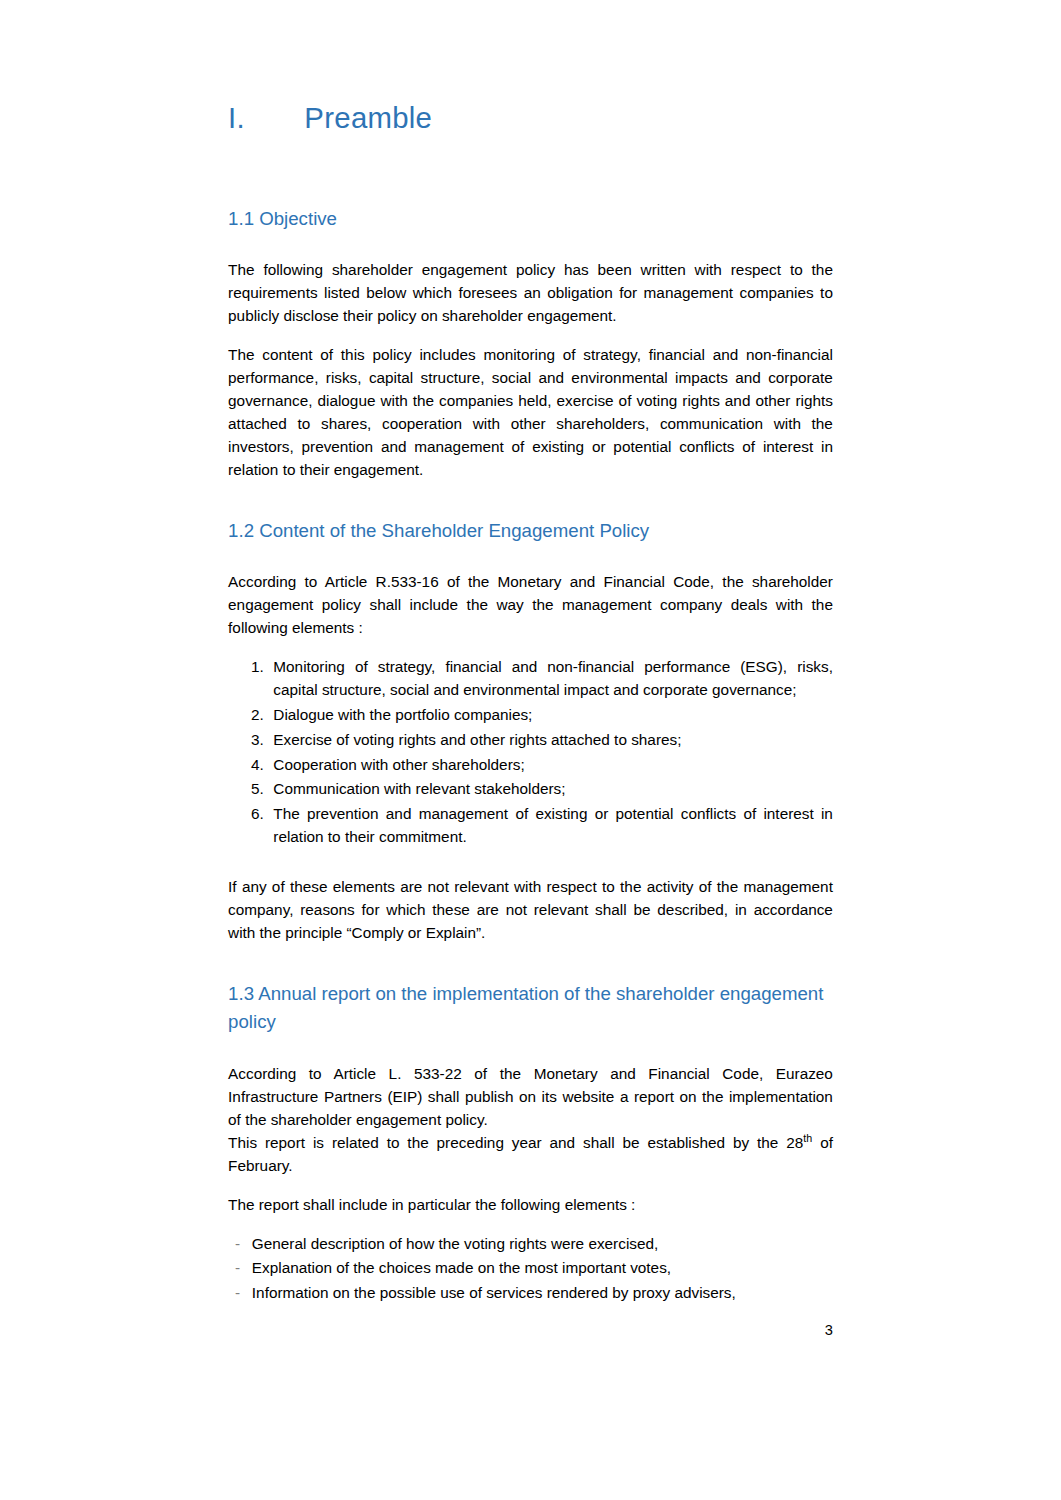I. Preamble
1.1 Objective
The following shareholder engagement policy has been written with respect to the requirements listed below which foresees an obligation for management companies to publicly disclose their policy on shareholder engagement.
The content of this policy includes monitoring of strategy, financial and non-financial performance, risks, capital structure, social and environmental impacts and corporate governance, dialogue with the companies held, exercise of voting rights and other rights attached to shares, cooperation with other shareholders, communication with the investors, prevention and management of existing or potential conflicts of interest in relation to their engagement.
1.2 Content of the Shareholder Engagement Policy
According to Article R.533-16 of the Monetary and Financial Code, the shareholder engagement policy shall include the way the management company deals with the following elements :
Monitoring of strategy, financial and non-financial performance (ESG), risks, capital structure, social and environmental impact and corporate governance;
Dialogue with the portfolio companies;
Exercise of voting rights and other rights attached to shares;
Cooperation with other shareholders;
Communication with relevant stakeholders;
The prevention and management of existing or potential conflicts of interest in relation to their commitment.
If any of these elements are not relevant with respect to the activity of the management company, reasons for which these are not relevant shall be described, in accordance with the principle “Comply or Explain”.
1.3 Annual report on the implementation of the shareholder engagement policy
According to Article L. 533-22 of the Monetary and Financial Code, Eurazeo Infrastructure Partners (EIP) shall publish on its website a report on the implementation of the shareholder engagement policy.
This report is related to the preceding year and shall be established by the 28th of February.
The report shall include in particular the following elements :
General description of how the voting rights were exercised,
Explanation of the choices made on the most important votes,
Information on the possible use of services rendered by proxy advisers,
3